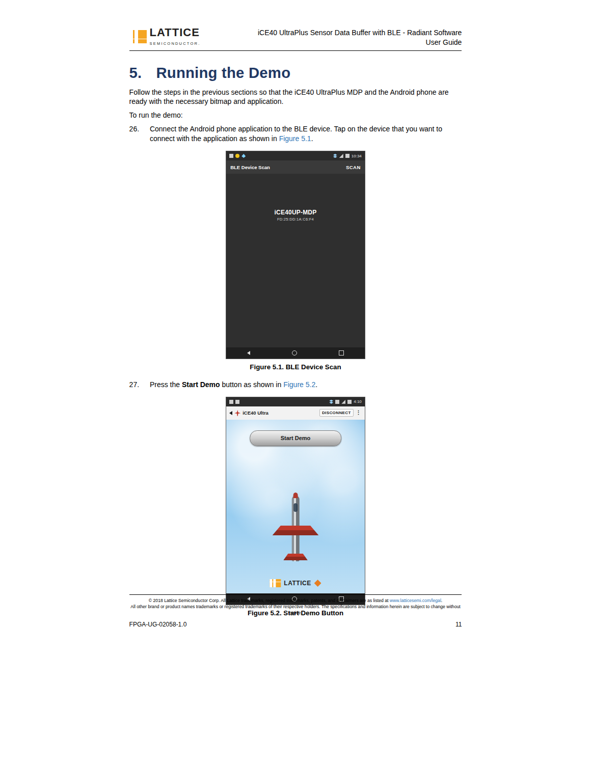LATTICE
SEMICONDUCTOR.
iCE40 UltraPlus Sensor Data Buffer with BLE - Radiant Software
User Guide
5. Running the Demo
Follow the steps in the previous sections so that the iCE40 UltraPlus MDP and the Android phone are ready with the necessary bitmap and application.
To run the demo:
Connect the Android phone application to the BLE device. Tap on the device that you want to connect with the application as shown in Figure 5.1.
10:34
BLE Device Scan SCAN
iCE40UP-MDP
FD:25:DD:1A:C6:F4
Figure 5.1. BLE Device Scan
Press the Start Demo button as shown in Figure 5.2.
4:10
iCE40 Ultra
DISCONNECT ⋮
Start Demo
LATTICE
Figure 5.2. Start Demo Button
© 2018 Lattice Semiconductor Corp. All Lattice trademarks, registered trademarks, patents, and disclaimers are as listed at www.latticesemi.com/legal.
All other brand or product names trademarks or registered trademarks of their respective holders. The specifications and information herein are subject to change without notice.
FPGA-UG-02058-1.0 11